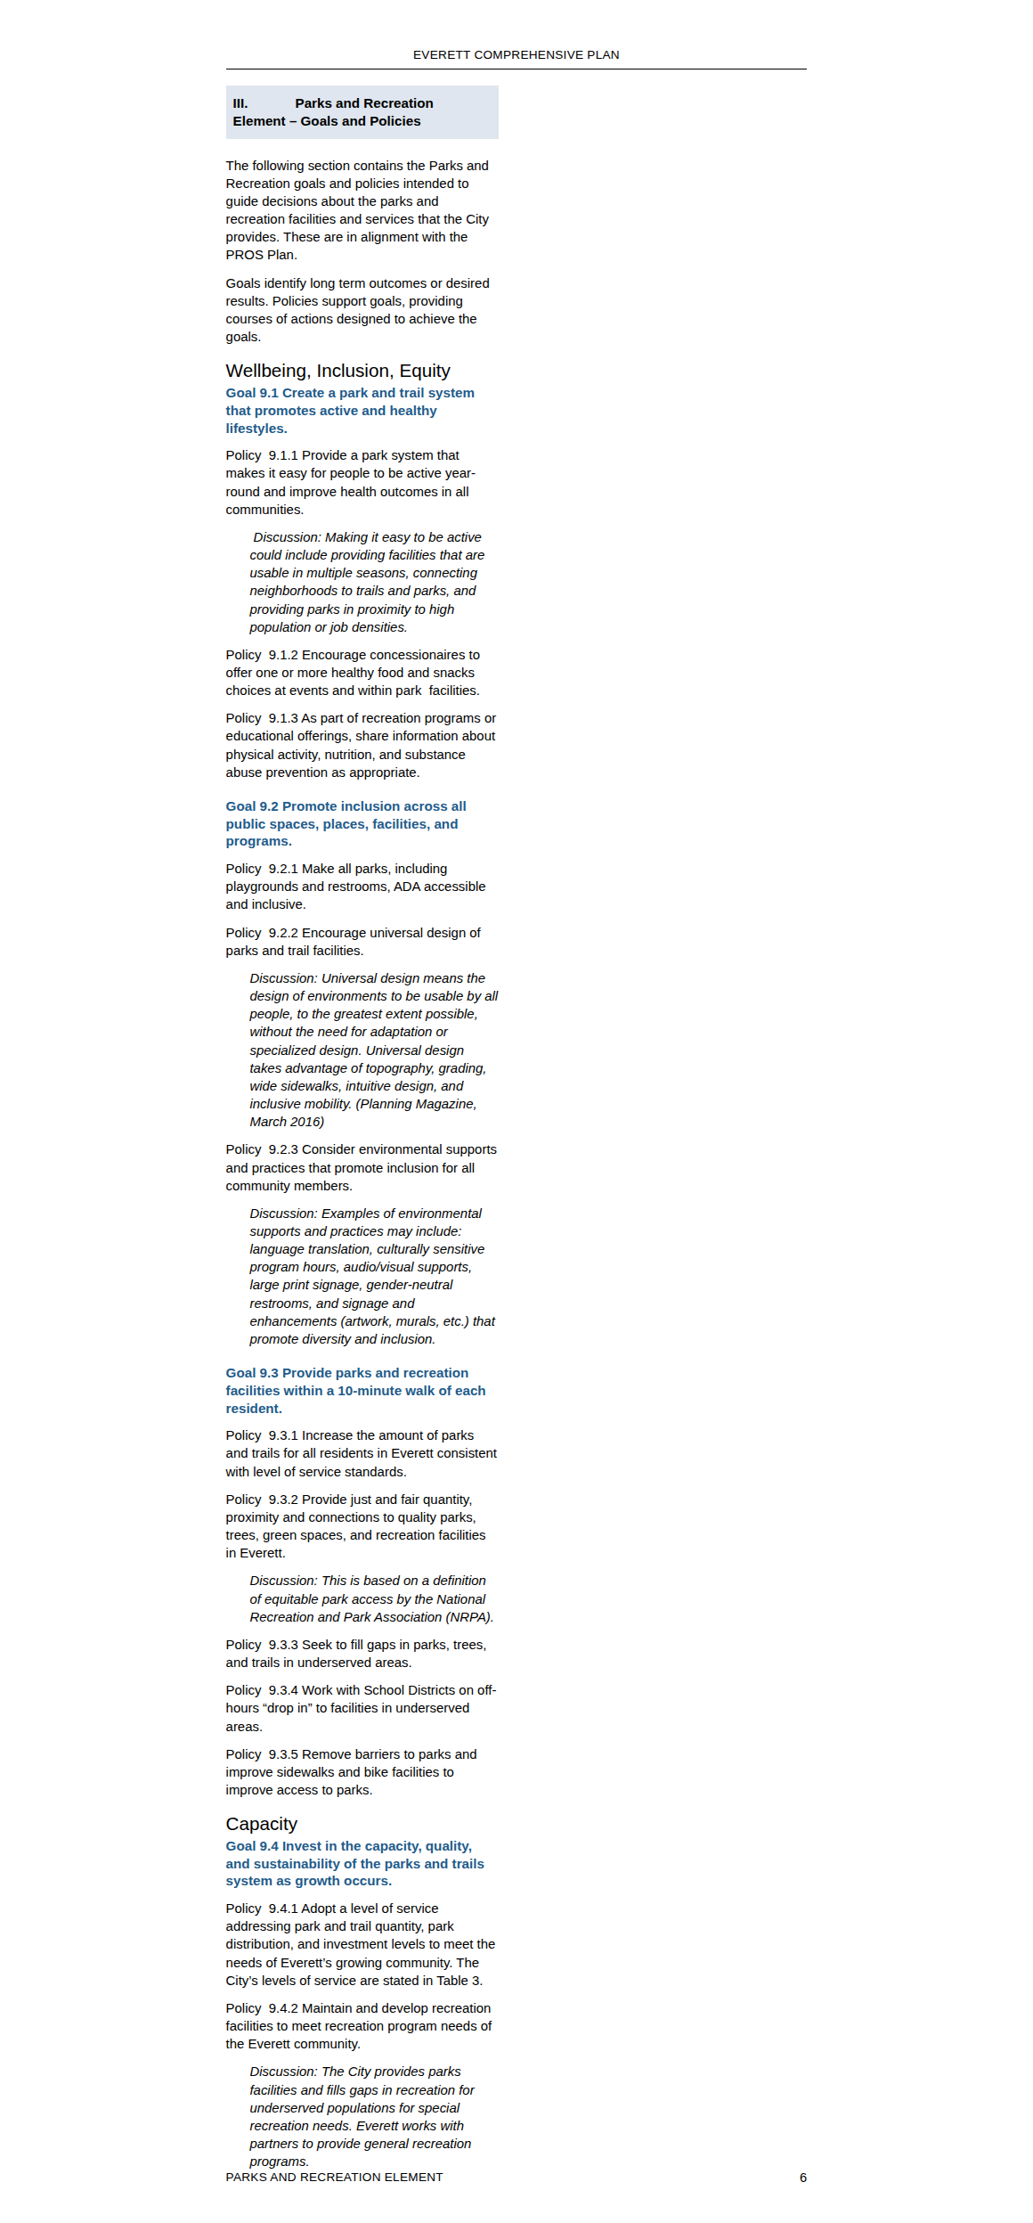EVERETT COMPREHENSIVE PLAN
III. Parks and Recreation Element – Goals and Policies
The following section contains the Parks and Recreation goals and policies intended to guide decisions about the parks and recreation facilities and services that the City provides. These are in alignment with the PROS Plan.
Goals identify long term outcomes or desired results. Policies support goals, providing courses of actions designed to achieve the goals.
Wellbeing, Inclusion, Equity
Goal 9.1 Create a park and trail system that promotes active and healthy lifestyles.
Policy 9.1.1 Provide a park system that makes it easy for people to be active year-round and improve health outcomes in all communities.
Discussion: Making it easy to be active could include providing facilities that are usable in multiple seasons, connecting neighborhoods to trails and parks, and providing parks in proximity to high population or job densities.
Policy 9.1.2 Encourage concessionaires to offer one or more healthy food and snacks choices at events and within park facilities.
Policy 9.1.3 As part of recreation programs or educational offerings, share information about physical activity, nutrition, and substance abuse prevention as appropriate.
Goal 9.2 Promote inclusion across all public spaces, places, facilities, and programs.
Policy 9.2.1 Make all parks, including playgrounds and restrooms, ADA accessible and inclusive.
Policy 9.2.2 Encourage universal design of parks and trail facilities.
Discussion: Universal design means the design of environments to be usable by all people, to the greatest extent possible, without the need for adaptation or specialized design. Universal design takes advantage of topography, grading, wide sidewalks, intuitive design, and inclusive mobility. (Planning Magazine, March 2016)
Policy 9.2.3 Consider environmental supports and practices that promote inclusion for all community members.
Discussion: Examples of environmental supports and practices may include: language translation, culturally sensitive program hours, audio/visual supports, large print signage, gender-neutral restrooms, and signage and enhancements (artwork, murals, etc.) that promote diversity and inclusion.
Goal 9.3 Provide parks and recreation facilities within a 10-minute walk of each resident.
Policy 9.3.1 Increase the amount of parks and trails for all residents in Everett consistent with level of service standards.
Policy 9.3.2 Provide just and fair quantity, proximity and connections to quality parks, trees, green spaces, and recreation facilities in Everett.
Discussion: This is based on a definition of equitable park access by the National Recreation and Park Association (NRPA).
Policy 9.3.3 Seek to fill gaps in parks, trees, and trails in underserved areas.
Policy 9.3.4 Work with School Districts on off-hours “drop in” to facilities in underserved areas.
Policy 9.3.5 Remove barriers to parks and improve sidewalks and bike facilities to improve access to parks.
Capacity
Goal 9.4 Invest in the capacity, quality, and sustainability of the parks and trails system as growth occurs.
Policy 9.4.1 Adopt a level of service addressing park and trail quantity, park distribution, and investment levels to meet the needs of Everett’s growing community. The City’s levels of service are stated in Table 3.
Policy 9.4.2 Maintain and develop recreation facilities to meet recreation program needs of the Everett community.
Discussion: The City provides parks facilities and fills gaps in recreation for underserved populations for special recreation needs. Everett works with partners to provide general recreation programs.
PARKS AND RECREATION ELEMENT 6